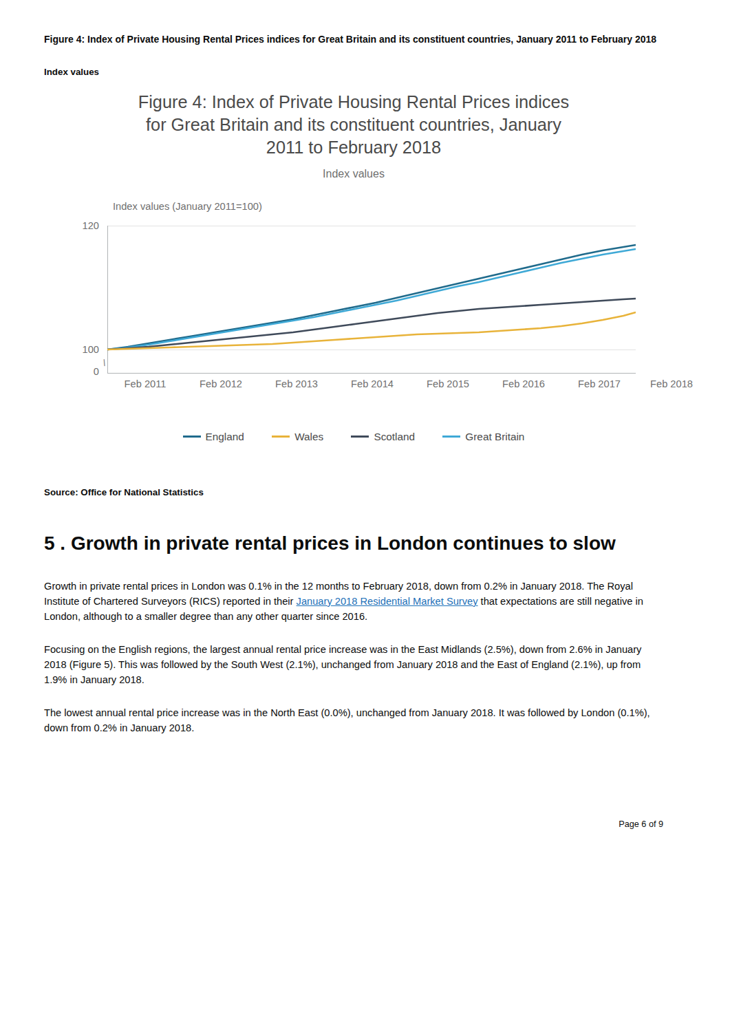Figure 4: Index of Private Housing Rental Prices indices for Great Britain and its constituent countries, January 2011 to February 2018
Index values
Figure 4: Index of Private Housing Rental Prices indices for Great Britain and its constituent countries, January 2011 to February 2018
Index values
Index values (January 2011=100) 120 100 0
/
Feb 2011 Feb 2012 Feb 2013 Feb 2014 Feb 2015 Feb 2016 Feb 2017 Feb 2018
England Wales Scotland Great Britain
Source: Office for National Statistics
5 . Growth in private rental prices in London continues to slow
Growth in private rental prices in London was 0.1% in the 12 months to February 2018, down from 0.2% in January 2018. The Royal Institute of Chartered Surveyors (RICS) reported in their January 2018 Residential Market Survey that expectations are still negative in London, although to a smaller degree than any other quarter since 2016.
Focusing on the English regions, the largest annual rental price increase was in the East Midlands (2.5%), down from 2.6% in January 2018 (Figure 5). This was followed by the South West (2.1%), unchanged from January 2018 and the East of England (2.1%), up from 1.9% in January 2018.
The lowest annual rental price increase was in the North East (0.0%), unchanged from January 2018. It was followed by London (0.1%), down from 0.2% in January 2018.
Page 6 of 9